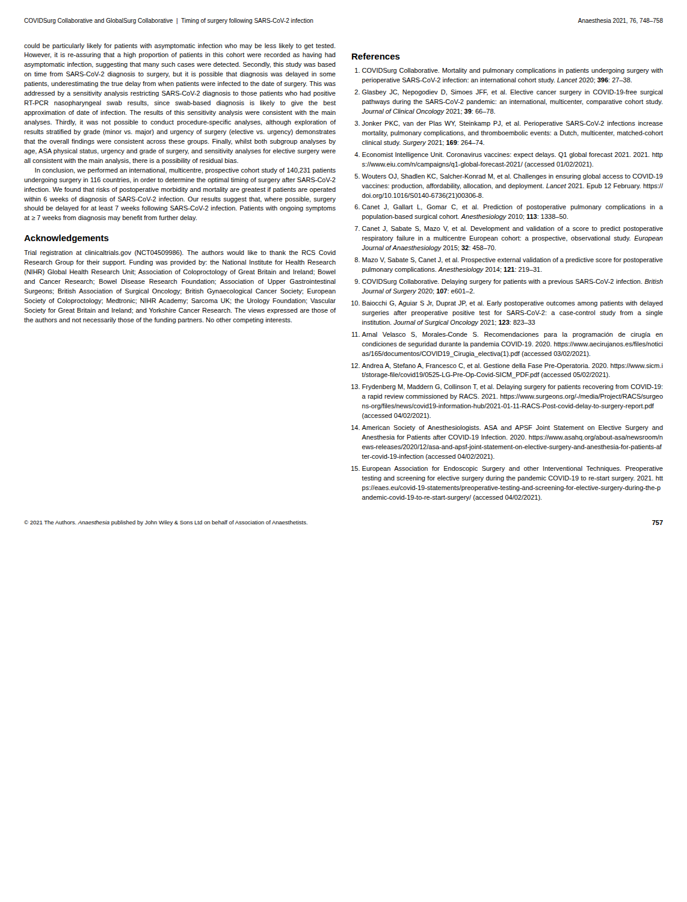COVIDSurg Collaborative and GlobalSurg Collaborative | Timing of surgery following SARS-CoV-2 infection Anaesthesia 2021, 76, 748–758
could be particularly likely for patients with asymptomatic infection who may be less likely to get tested. However, it is re-assuring that a high proportion of patients in this cohort were recorded as having had asymptomatic infection, suggesting that many such cases were detected. Secondly, this study was based on time from SARS-CoV-2 diagnosis to surgery, but it is possible that diagnosis was delayed in some patients, underestimating the true delay from when patients were infected to the date of surgery. This was addressed by a sensitivity analysis restricting SARS-CoV-2 diagnosis to those patients who had positive RT-PCR nasopharyngeal swab results, since swab-based diagnosis is likely to give the best approximation of date of infection. The results of this sensitivity analysis were consistent with the main analyses. Thirdly, it was not possible to conduct procedure-specific analyses, although exploration of results stratified by grade (minor vs. major) and urgency of surgery (elective vs. urgency) demonstrates that the overall findings were consistent across these groups. Finally, whilst both subgroup analyses by age, ASA physical status, urgency and grade of surgery, and sensitivity analyses for elective surgery were all consistent with the main analysis, there is a possibility of residual bias.
In conclusion, we performed an international, multicentre, prospective cohort study of 140,231 patients undergoing surgery in 116 countries, in order to determine the optimal timing of surgery after SARS-CoV-2 infection. We found that risks of postoperative morbidity and mortality are greatest if patients are operated within 6 weeks of diagnosis of SARS-CoV-2 infection. Our results suggest that, where possible, surgery should be delayed for at least 7 weeks following SARS-CoV-2 infection. Patients with ongoing symptoms at ≥ 7 weeks from diagnosis may benefit from further delay.
Acknowledgements
Trial registration at clinicaltrials.gov (NCT04509986). The authors would like to thank the RCS Covid Research Group for their support. Funding was provided by: the National Institute for Health Research (NIHR) Global Health Research Unit; Association of Coloproctology of Great Britain and Ireland; Bowel and Cancer Research; Bowel Disease Research Foundation; Association of Upper Gastrointestinal Surgeons; British Association of Surgical Oncology; British Gynaecological Cancer Society; European Society of Coloproctology; Medtronic; NIHR Academy; Sarcoma UK; the Urology Foundation; Vascular Society for Great Britain and Ireland; and Yorkshire Cancer Research. The views expressed are those of the authors and not necessarily those of the funding partners. No other competing interests.
References
COVIDSurg Collaborative. Mortality and pulmonary complications in patients undergoing surgery with perioperative SARS-CoV-2 infection: an international cohort study. Lancet 2020; 396: 27–38.
Glasbey JC, Nepogodiev D, Simoes JFF, et al. Elective cancer surgery in COVID-19-free surgical pathways during the SARS-CoV-2 pandemic: an international, multicenter, comparative cohort study. Journal of Clinical Oncology 2021; 39: 66–78.
Jonker PKC, van der Plas WY, Steinkamp PJ, et al. Perioperative SARS-CoV-2 infections increase mortality, pulmonary complications, and thromboembolic events: a Dutch, multicenter, matched-cohort clinical study. Surgery 2021; 169: 264–74.
Economist Intelligence Unit. Coronavirus vaccines: expect delays. Q1 global forecast 2021. 2021. https://www.eiu.com/n/campaigns/q1-global-forecast-2021/ (accessed 01/02/2021).
Wouters OJ, Shadlen KC, Salcher-Konrad M, et al. Challenges in ensuring global access to COVID-19 vaccines: production, affordability, allocation, and deployment. Lancet 2021. Epub 12 February. https://doi.org/10.1016/S0140-6736(21)00306-8.
Canet J, Gallart L, Gomar C, et al. Prediction of postoperative pulmonary complications in a population-based surgical cohort. Anesthesiology 2010; 113: 1338–50.
Canet J, Sabate S, Mazo V, et al. Development and validation of a score to predict postoperative respiratory failure in a multicentre European cohort: a prospective, observational study. European Journal of Anaesthesiology 2015; 32: 458–70.
Mazo V, Sabate S, Canet J, et al. Prospective external validation of a predictive score for postoperative pulmonary complications. Anesthesiology 2014; 121: 219–31.
COVIDSurg Collaborative. Delaying surgery for patients with a previous SARS-CoV-2 infection. British Journal of Surgery 2020; 107: e601–2.
Baiocchi G, Aguiar S Jr, Duprat JP, et al. Early postoperative outcomes among patients with delayed surgeries after preoperative positive test for SARS-CoV-2: a case-control study from a single institution. Journal of Surgical Oncology 2021; 123: 823–33
Arnal Velasco S, Morales-Conde S. Recomendaciones para la programación de cirugía en condiciones de seguridad durante la pandemia COVID-19. 2020. https://www.aecirujanos.es/files/noticias/165/documentos/COVID19_Cirugia_electiva(1).pdf (accessed 03/02/2021).
Andrea A, Stefano A, Francesco C, et al. Gestione della Fase Pre-Operatoria. 2020. https://www.sicm.it/storage-file/covid19/0525-LG-Pre-Op-Covid-SICM_PDF.pdf (accessed 05/02/2021).
Frydenberg M, Maddern G, Collinson T, et al. Delaying surgery for patients recovering from COVID-19: a rapid review commissioned by RACS. 2021. https://www.surgeons.org/-/media/Project/RACS/surgeons-org/files/news/covid19-information-hub/2021-01-11-RACS-Post-covid-delay-to-surgery-report.pdf (accessed 04/02/2021).
American Society of Anesthesiologists. ASA and APSF Joint Statement on Elective Surgery and Anesthesia for Patients after COVID-19 Infection. 2020. https://www.asahq.org/about-asa/newsroom/news-releases/2020/12/asa-and-apsf-joint-statement-on-elective-surgery-and-anesthesia-for-patients-after-covid-19-infection (accessed 04/02/2021).
European Association for Endoscopic Surgery and other Interventional Techniques. Preoperative testing and screening for elective surgery during the pandemic COVID-19 to re-start surgery. 2021. https://eaes.eu/covid-19-statements/preoperative-testing-and-screening-for-elective-surgery-during-the-pandemic-covid-19-to-re-start-surgery/ (accessed 04/02/2021).
© 2021 The Authors. Anaesthesia published by John Wiley & Sons Ltd on behalf of Association of Anaesthetists. 757